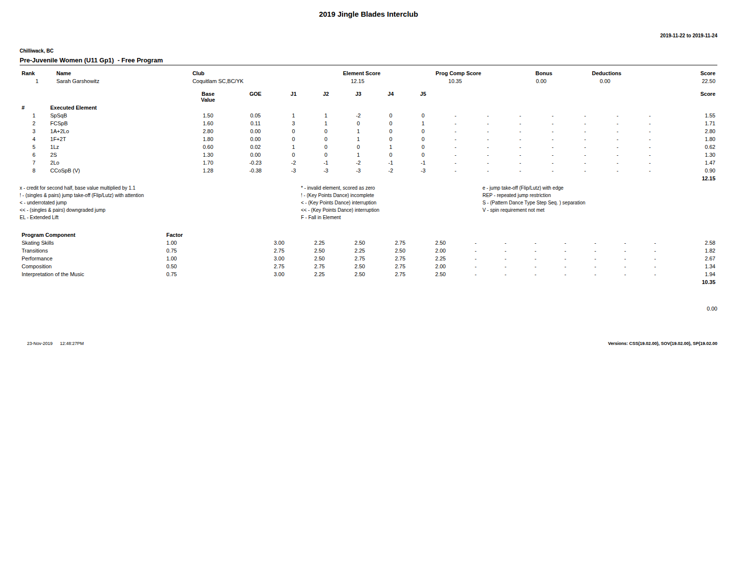2019 Jingle Blades Interclub
2019-11-22 to 2019-11-24
Chilliwack, BC
Pre-Juvenile Women (U11 Gp1) - Free Program
| Rank | Name | Club | Element Score | Prog Comp Score | Bonus | Deductions | Score |
| 1 | Sarah Garshowitz | Coquitlam SC,BC/YK | 12.15 | 10.35 | 0.00 | 0.00 | 22.50 |
| | | Base Value | GOE | J1 | J2 | J3 | J4 | J5 | | | | | | | | Score |
| # | Executed Element | |
| 1 | SpSqB | 1.50 | 0.05 | 1 | 1 | -2 | 0 | 0 | - | - | - | - | - | - | - | 1.55 |
| 2 | FCSpB | 1.60 | 0.11 | 3 | 1 | 0 | 0 | 1 | - | - | - | - | - | - | - | 1.71 |
| 3 | 1A+2Lo | 2.80 | 0.00 | 0 | 0 | 1 | 0 | 0 | - | - | - | - | - | - | - | 2.80 |
| 4 | 1F+2T | 1.80 | 0.00 | 0 | 0 | 1 | 0 | 0 | - | - | - | - | - | - | - | 1.80 |
| 5 | 1Lz | 0.60 | 0.02 | 1 | 0 | 0 | 1 | 0 | - | - | - | - | - | - | - | 0.62 |
| 6 | 2S | 1.30 | 0.00 | 0 | 0 | 1 | 0 | 0 | - | - | - | - | - | - | - | 1.30 |
| 7 | 2Lo | 1.70 | -0.23 | -2 | -1 | -2 | -1 | -1 | - | - | - | - | - | - | - | 1.47 |
| 8 | CCoSpB (V) | 1.28 | -0.38 | -3 | -3 | -3 | -2 | -3 | - | - | - | - | - | - | - | 0.90 |
| | 12.15 |
| x - credit for second half, base value multiplied by 1.1 | * - invalid element, scored as zero | e - jump take-off (Flip/Lutz) with edge |
| ! - (singles & pairs) jump take-off (Flip/Lutz) with attention | ! - (Key Points Dance) incomplete | REP - repeated jump restriction |
| < - underrotated jump | < - (Key Points Dance) interruption | S - (Pattern Dance Type Step Seq. ) separation |
| << - (singles & pairs) downgraded jump | << - (Key Points Dance) interruption | V - spin requirement not met |
| EL - Extended Lift | F - Fall in Element | |
| Program Component | Factor | | | | | | | | | | | | | | |
| Skating Skills | 1.00 | | 3.00 | 2.25 | 2.50 | 2.75 | 2.50 | - | - | - | - | - | - | - | 2.58 |
| Transitions | 0.75 | | 2.75 | 2.50 | 2.25 | 2.50 | 2.00 | - | - | - | - | - | - | - | 1.82 |
| Performance | 1.00 | | 3.00 | 2.50 | 2.75 | 2.75 | 2.25 | - | - | - | - | - | - | - | 2.67 |
| Composition | 0.50 | | 2.75 | 2.75 | 2.50 | 2.75 | 2.00 | - | - | - | - | - | - | - | 1.34 |
| Interpretation of the Music | 0.75 | | 3.00 | 2.25 | 2.50 | 2.75 | 2.50 | - | - | - | - | - | - | - | 1.94 |
| | 10.35 |
0.00
23-Nov-2019 12:48:27PM
Versions: CSS(19.02.00), SOV(19.02.00), SP(19.02.00